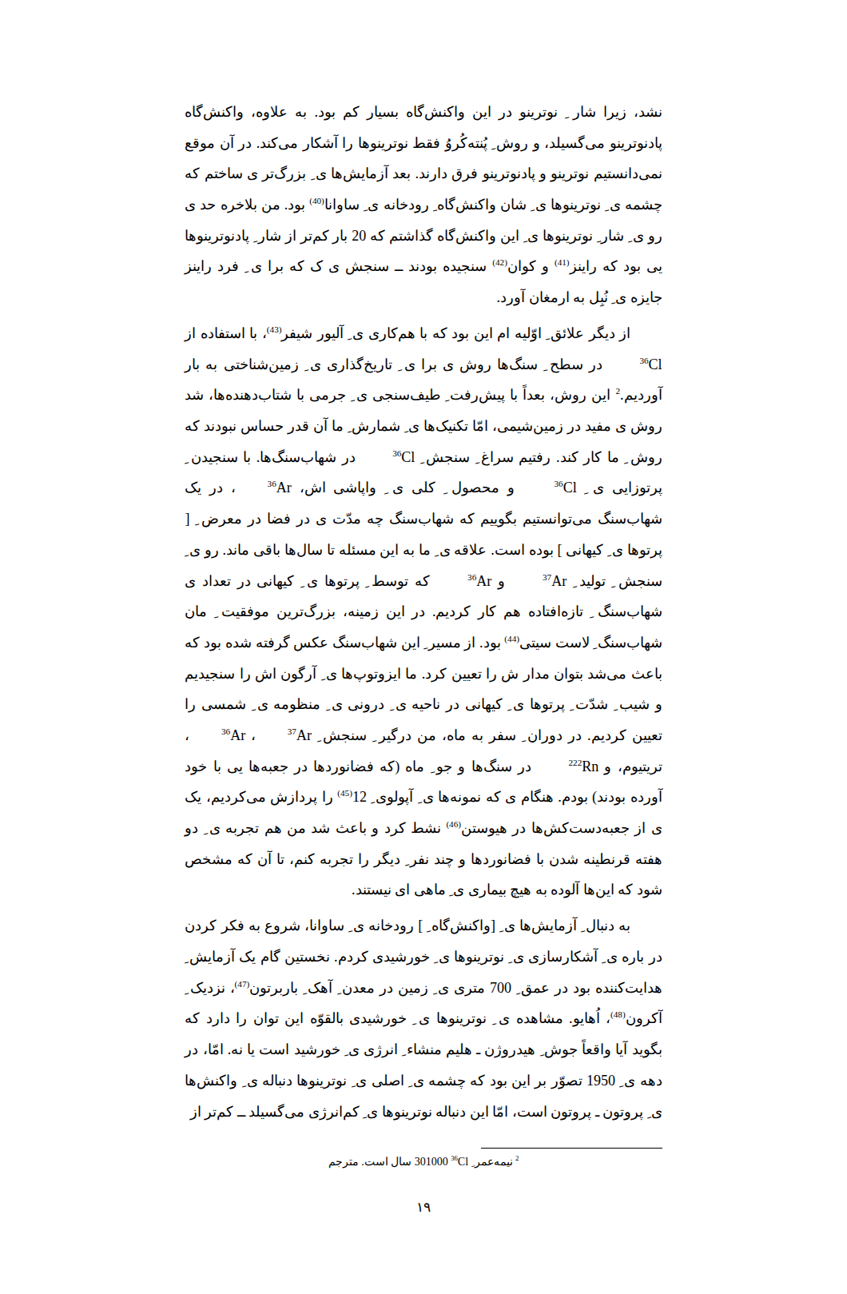نشد، زیرا شار ِ نوترینو در این واکنش‌گاه بسیار کم بود. به علاوه، واکنش‌گاه پادنوترینو می‌گسیلد، و روش ِ پُنته‌کُروُ فقط نوترینوها را آشکار می‌کند. در آن موقع نمی‌دانستیم نوترینو و پادنوترینو فرق دارند. بعد آزمایش‌ها ی ِ بزرگ‌تر ی ساختم که چشمه ی ِ نوترینوها ی ِ شان واکنش‌گاه ِ رودخانه ی ِ ساوانا(40) بود. من بلاخره حد ی رو ی ِ شار ِ نوترینوها ی ِ این واکنش‌گاه گذاشتم که 20 بار کم‌تر از شار ِ پادنوترینوها یی بود که راینز(41) و کوان(42) سنجیده بودند ــ سنجش ی ک که برا ی ِ فرد راینز جایزه ی ِ نُبِل به ارمغان آورد.
از دیگر علائق ِ اوّلیه ام این بود که با هم‌کاری ی ِ آلیور شیفر(43)، با استفاده از 36Cl در سطح ِ سنگ‌ها روش ی برا ی ِ تاریخ‌گذاری ی ِ زمین‌شناختی به بار آوردیم.2 این روش، بعداً با پیش‌رفت ِ طیف‌سنجی ی ِ جرمی با شتاب‌دهنده‌ها، شد روش ی مفید در زمین‌شیمی، امّا تکنیک‌ها ی ِ شمارش ِ ما آن قدر حساس نبودند که روش ِ ما کار کند. رفتیم سراغ ِ سنجش ِ 36Cl در شهاب‌سنگ‌ها. با سنجیدن ِ پرتوزایی ی ِ 36Cl و محصول ِ کلی ی ِ واپاشی اش، 36Ar، در یک شهاب‌سنگ می‌توانستیم بگوییم که شهاب‌سنگ چه مدّت ی در فضا در معرض ِ [ پرتوها ی ِ کیهانی ] بوده است. علاقه ی ِ ما به این مسئله تا سال‌ها باقی ماند. رو ی ِ سنجش ِ تولید ِ 37Ar و 36Ar که توسط ِ پرتوها ی ِ کیهانی در تعداد ی شهاب‌سنگ ِ تازه‌افتاده هم کار کردیم. در این زمینه، بزرگ‌ترین موفقیت ِ مان شهاب‌سنگ ِ لاست سیتی(44) بود. از مسیر ِ این شهاب‌سنگ عکس گرفته شده بود که باعث می‌شد بتوان مدار ش را تعیین کرد. ما ایزوتوپ‌ها ی ِ آرگون اش را سنجیدیم و شیب ِ شدّت ِ پرتوها ی ِ کیهانی در ناحیه ی ِ درونی ی ِ منظومه ی ِ شمسی را تعیین کردیم. در دوران ِ سفر به ماه، من درگیر ِ سنجش ِ 37Ar، 36Ar، تریتیوم، و 222Rn در سنگ‌ها و جو ِ ماه (که فضانوردها در جعبه‌ها یی با خود آورده بودند) بودم. هنگام ی که نمونه‌ها ی ِ آپولوی ِ 12(45) را پردازش می‌کردیم، یک ی از جعبه‌دست‌کش‌ها در هیوستن(46) نشط کرد و باعث شد من هم تجربه ی ِ دو هفته قرنطینه شدن با فضانوردها و چند نفر ِ دیگر را تجربه کنم، تا آن که مشخص شود که این‌ها آلوده به هیچ بیماری ی ِ ماهی ای نیستند.
به دنبال ِ آزمایش‌ها ی ِ [واکنش‌گاه ِ ] رودخانه ی ِ ساوانا، شروع به فکر کردن در باره ی ِ آشکارسازی ی ِ نوترینوها ی ِ خورشیدی کردم. نخستین گام یک آزمایش ِ هدایت‌کننده بود در عمق ِ 700 متری ی ِ زمین در معدن ِ آهک ِ باربرتون(47)، نزدیک ِ آکرون(48)، اُهایو. مشاهده ی ِ نوترینوها ی ِ خورشیدی بالقوّه این توان را دارد که بگوید آیا واقعاً جوش ِ هیدروژن ـ هلیم منشاء ِ انرژی ی ِ خورشید است یا نه. امّا، در دهه ی ِ 1950 تصوّر بر این بود که چشمه ی ِ اصلی ی ِ نوترینوها دنباله ی ِ واکنش‌ها ی ِ پروتون ـ پروتون است، امّا این دنباله نوترینوها ی ِ کم‌انرژی می‌گسیلد ــ کم‌تر از
2 نیمه‌عمر ِ 36Cl 301000 سال است. مترجم
۱۹